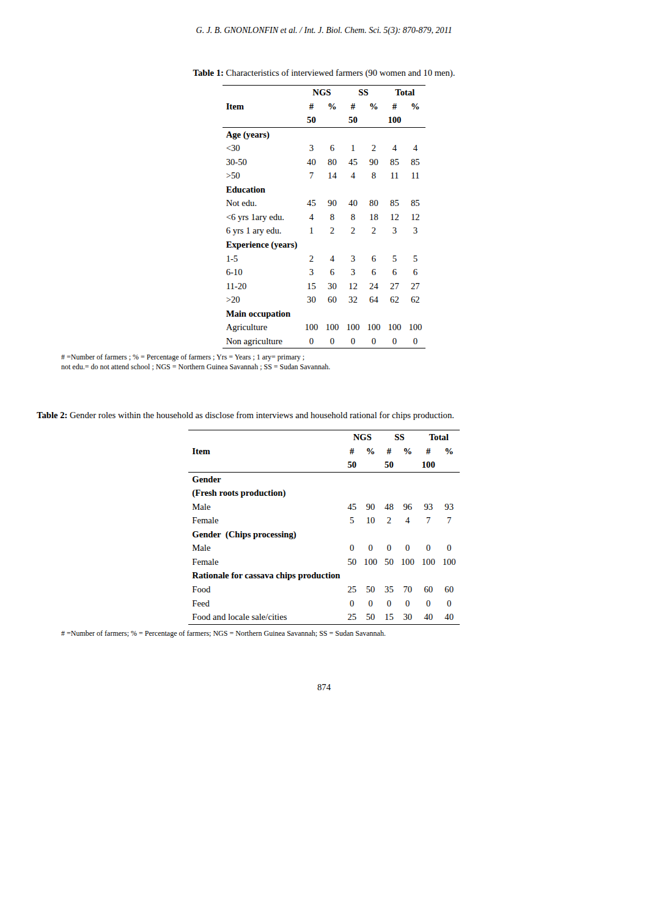G. J. B. GNONLONFIN et al. / Int. J. Biol. Chem. Sci. 5(3): 870-879, 2011
Table 1: Characteristics of interviewed farmers (90 women and 10 men).
| | NGS | SS | Total |
| Item | # | % | # | % | # | % |
| | 50 | | 50 | | 100 | |
| Age (years) | | | | | | |
| <30 | 3 | 6 | 1 | 2 | 4 | 4 |
| 30-50 | 40 | 80 | 45 | 90 | 85 | 85 |
| >50 | 7 | 14 | 4 | 8 | 11 | 11 |
| Education | | | | | | |
| Not edu. | 45 | 90 | 40 | 80 | 85 | 85 |
| <6 yrs 1ary edu. | 4 | 8 | 8 | 18 | 12 | 12 |
| 6 yrs 1 ary edu. | 1 | 2 | 2 | 2 | 3 | 3 |
| Experience (years) | | | | | | |
| 1-5 | 2 | 4 | 3 | 6 | 5 | 5 |
| 6-10 | 3 | 6 | 3 | 6 | 6 | 6 |
| 11-20 | 15 | 30 | 12 | 24 | 27 | 27 |
| >20 | 30 | 60 | 32 | 64 | 62 | 62 |
| Main occupation | | | | | | |
| Agriculture | 100 | 100 | 100 | 100 | 100 | 100 |
| Non agriculture | 0 | 0 | 0 | 0 | 0 | 0 |
# =Number of farmers ; % = Percentage of farmers ; Yrs = Years ; 1 ary= primary ;
not edu.= do not attend school ; NGS = Northern Guinea Savannah ; SS = Sudan Savannah.
Table 2: Gender roles within the household as disclose from interviews and household rational for chips production.
| | NGS | SS | Total |
| Item | # | % | # | % | # | % |
| | 50 | | 50 | | 100 | |
| Gender | | | | | | |
| (Fresh roots production) | | | | | | |
| Male | 45 | 90 | 48 | 96 | 93 | 93 |
| Female | 5 | 10 | 2 | 4 | 7 | 7 |
| Gender (Chips processing) | | | | | | |
| Male | 0 | 0 | 0 | 0 | 0 | 0 |
| Female | 50 | 100 | 50 | 100 | 100 | 100 |
| Rationale for cassava chips production | | | | | | |
| Food | 25 | 50 | 35 | 70 | 60 | 60 |
| Feed | 0 | 0 | 0 | 0 | 0 | 0 |
| Food and locale sale/cities | 25 | 50 | 15 | 30 | 40 | 40 |
# =Number of farmers; % = Percentage of farmers; NGS = Northern Guinea Savannah; SS = Sudan Savannah.
874